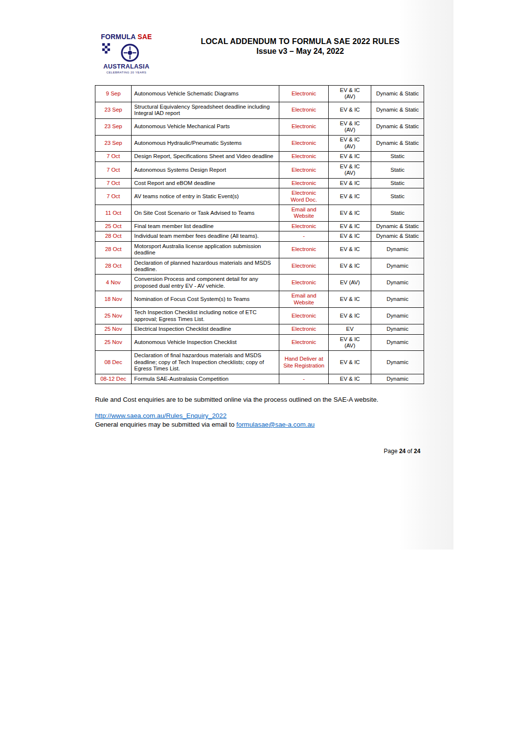FORMULA SAE
AUSTRALASIA
CELEBRATING 20 YEARS
LOCAL ADDENDUM TO FORMULA SAE 2022 RULES
Issue v3 – May 24, 2022
| 9 Sep | Autonomous Vehicle Schematic Diagrams | Electronic | EV & IC (AV) | Dynamic & Static |
| 23 Sep | Structural Equivalency Spreadsheet deadline including Integral IAD report | Electronic | EV & IC | Dynamic & Static |
| 23 Sep | Autonomous Vehicle Mechanical Parts | Electronic | EV & IC (AV) | Dynamic & Static |
| 23 Sep | Autonomous Hydraulic/Pneumatic Systems | Electronic | EV & IC (AV) | Dynamic & Static |
| 7 Oct | Design Report, Specifications Sheet and Video deadline | Electronic | EV & IC | Static |
| 7 Oct | Autonomous Systems Design Report | Electronic | EV & IC (AV) | Static |
| 7 Oct | Cost Report and eBOM deadline | Electronic | EV & IC | Static |
| 7 Oct | AV teams notice of entry in Static Event(s) | Electronic Word Doc. | EV & IC | Static |
| 11 Oct | On Site Cost Scenario or Task Advised to Teams | Email and Website | EV & IC | Static |
| 25 Oct | Final team member list deadline | Electronic | EV & IC | Dynamic & Static |
| 28 Oct | Individual team member fees deadline (All teams). | - | EV & IC | Dynamic & Static |
| 28 Oct | Motorsport Australia license application submission deadline | Electronic | EV & IC | Dynamic |
| 28 Oct | Declaration of planned hazardous materials and MSDS deadline. | Electronic | EV & IC | Dynamic |
| 4 Nov | Conversion Process and component detail for any proposed dual entry EV - AV vehicle. | Electronic | EV (AV) | Dynamic |
| 18 Nov | Nomination of Focus Cost System(s) to Teams | Email and Website | EV & IC | Dynamic |
| 25 Nov | Tech Inspection Checklist including notice of ETC approval; Egress Times List. | Electronic | EV & IC | Dynamic |
| 25 Nov | Electrical Inspection Checklist deadline | Electronic | EV | Dynamic |
| 25 Nov | Autonomous Vehicle Inspection Checklist | Electronic | EV & IC (AV) | Dynamic |
| 08 Dec | Declaration of final hazardous materials and MSDS deadline; copy of Tech Inspection checklists; copy of Egress Times List. | Hand Deliver at Site Registration | EV & IC | Dynamic |
| 08-12 Dec | Formula SAE-Australasia Competition | - | EV & IC | Dynamic |
Rule and Cost enquiries are to be submitted online via the process outlined on the SAE-A website.
http://www.saea.com.au/Rules_Enquiry_2022
General enquiries may be submitted via email to formulasae@sae-a.com.au
Page 24 of 24